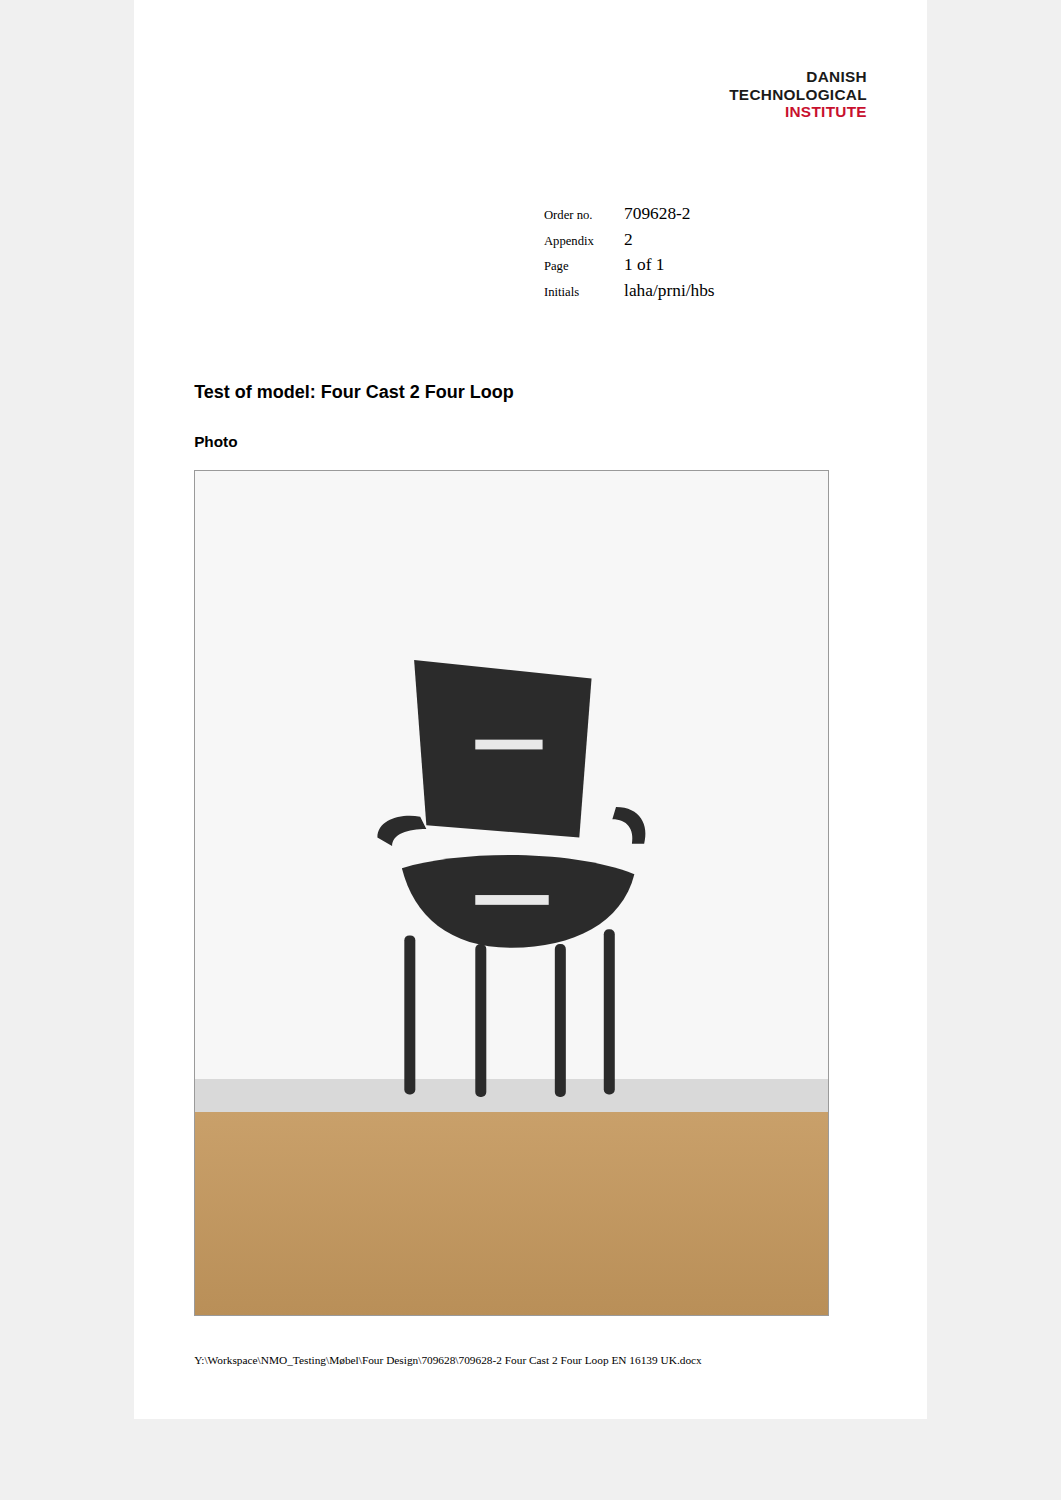DANISH
TECHNOLOGICAL
INSTITUTE
| Order no. | 709628-2 |
| Appendix | 2 |
| Page | 1 of 1 |
| Initials | laha/prni/hbs |
Test of model: Four Cast 2 Four Loop
Photo
Y:\Workspace\NMO_Testing\Møbel\Four Design\709628\709628-2 Four Cast 2 Four Loop EN 16139 UK.docx